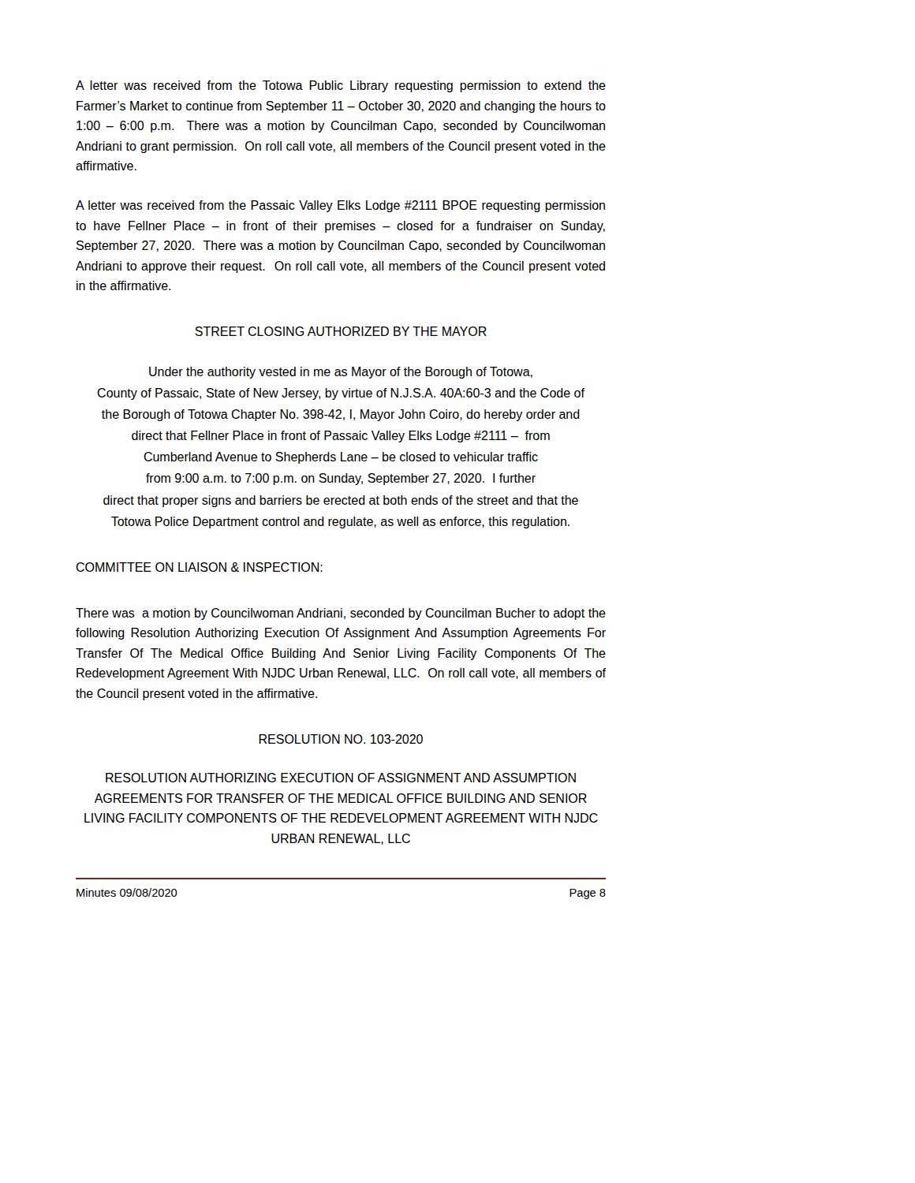A letter was received from the Totowa Public Library requesting permission to extend the Farmer’s Market to continue from September 11 – October 30, 2020 and changing the hours to 1:00 – 6:00 p.m. There was a motion by Councilman Capo, seconded by Councilwoman Andriani to grant permission. On roll call vote, all members of the Council present voted in the affirmative.
A letter was received from the Passaic Valley Elks Lodge #2111 BPOE requesting permission to have Fellner Place – in front of their premises – closed for a fundraiser on Sunday, September 27, 2020. There was a motion by Councilman Capo, seconded by Councilwoman Andriani to approve their request. On roll call vote, all members of the Council present voted in the affirmative.
STREET CLOSING AUTHORIZED BY THE MAYOR
Under the authority vested in me as Mayor of the Borough of Totowa,
County of Passaic, State of New Jersey, by virtue of N.J.S.A. 40A:60-3 and the Code of
the Borough of Totowa Chapter No. 398-42, I, Mayor John Coiro, do hereby order and
direct that Fellner Place in front of Passaic Valley Elks Lodge #2111 – from
Cumberland Avenue to Shepherds Lane – be closed to vehicular traffic
from 9:00 a.m. to 7:00 p.m. on Sunday, September 27, 2020. I further
direct that proper signs and barriers be erected at both ends of the street and that the
Totowa Police Department control and regulate, as well as enforce, this regulation.
COMMITTEE ON LIAISON & INSPECTION:
There was a motion by Councilwoman Andriani, seconded by Councilman Bucher to adopt the following Resolution Authorizing Execution Of Assignment And Assumption Agreements For Transfer Of The Medical Office Building And Senior Living Facility Components Of The Redevelopment Agreement With NJDC Urban Renewal, LLC. On roll call vote, all members of the Council present voted in the affirmative.
RESOLUTION NO. 103-2020
RESOLUTION AUTHORIZING EXECUTION OF ASSIGNMENT AND ASSUMPTION AGREEMENTS FOR TRANSFER OF THE MEDICAL OFFICE BUILDING AND SENIOR LIVING FACILITY COMPONENTS OF THE REDEVELOPMENT AGREEMENT WITH NJDC URBAN RENEWAL, LLC
Minutes 09/08/2020 Page 8